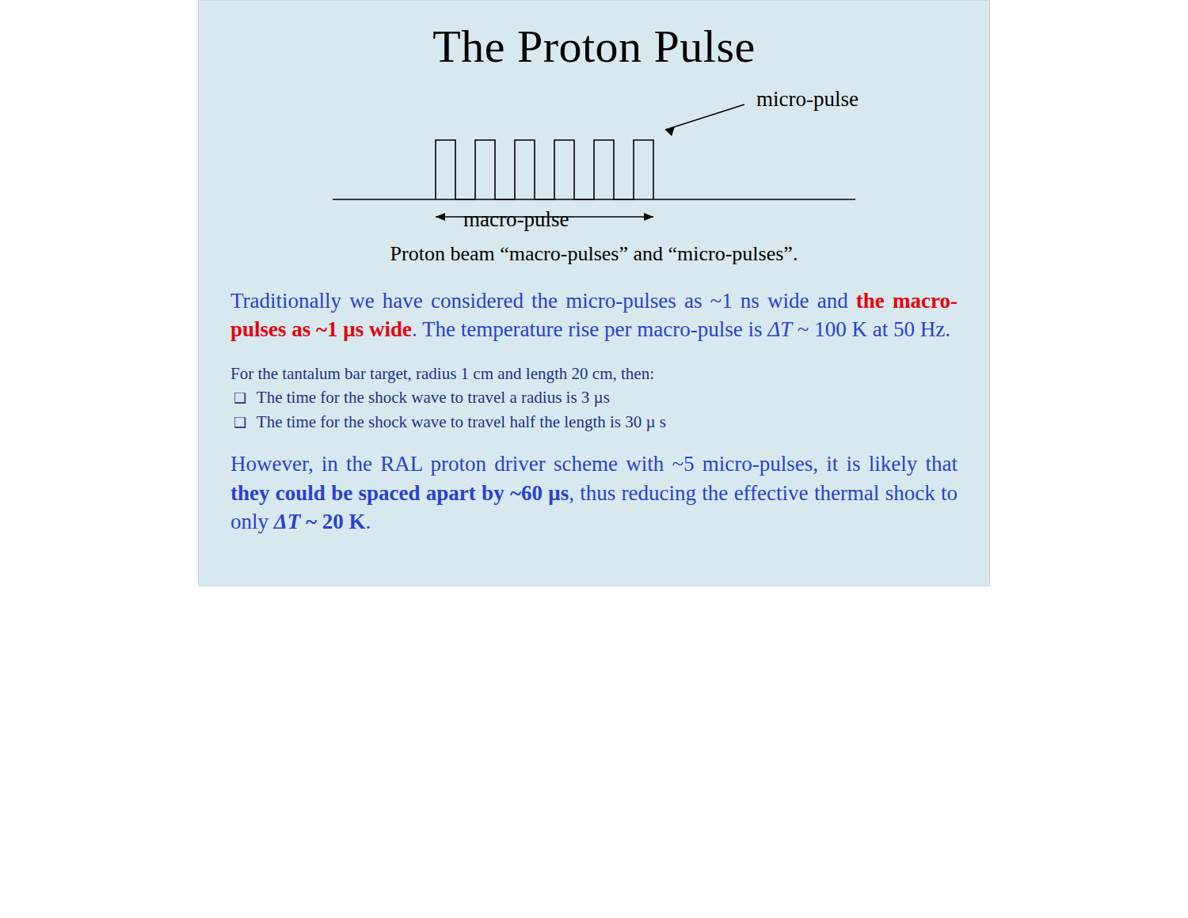The Proton Pulse
micro-pulse macro-pulse
Proton beam “macro-pulses” and “micro-pulses”.
Traditionally we have considered the micro-pulses as ~1 ns wide and the macro-pulses as ~1 μs wide. The temperature rise per macro-pulse is ΔT ~ 100 K at 50 Hz.
For the tantalum bar target, radius 1 cm and length 20 cm, then:
❑ The time for the shock wave to travel a radius is 3 µs ❑ The time for the shock wave to travel half the length is 30 µ s
However, in the RAL proton driver scheme with ~5 micro-pulses, it is likely that they could be spaced apart by ~60 μs, thus reducing the effective thermal shock to only ΔT ~ 20 K.